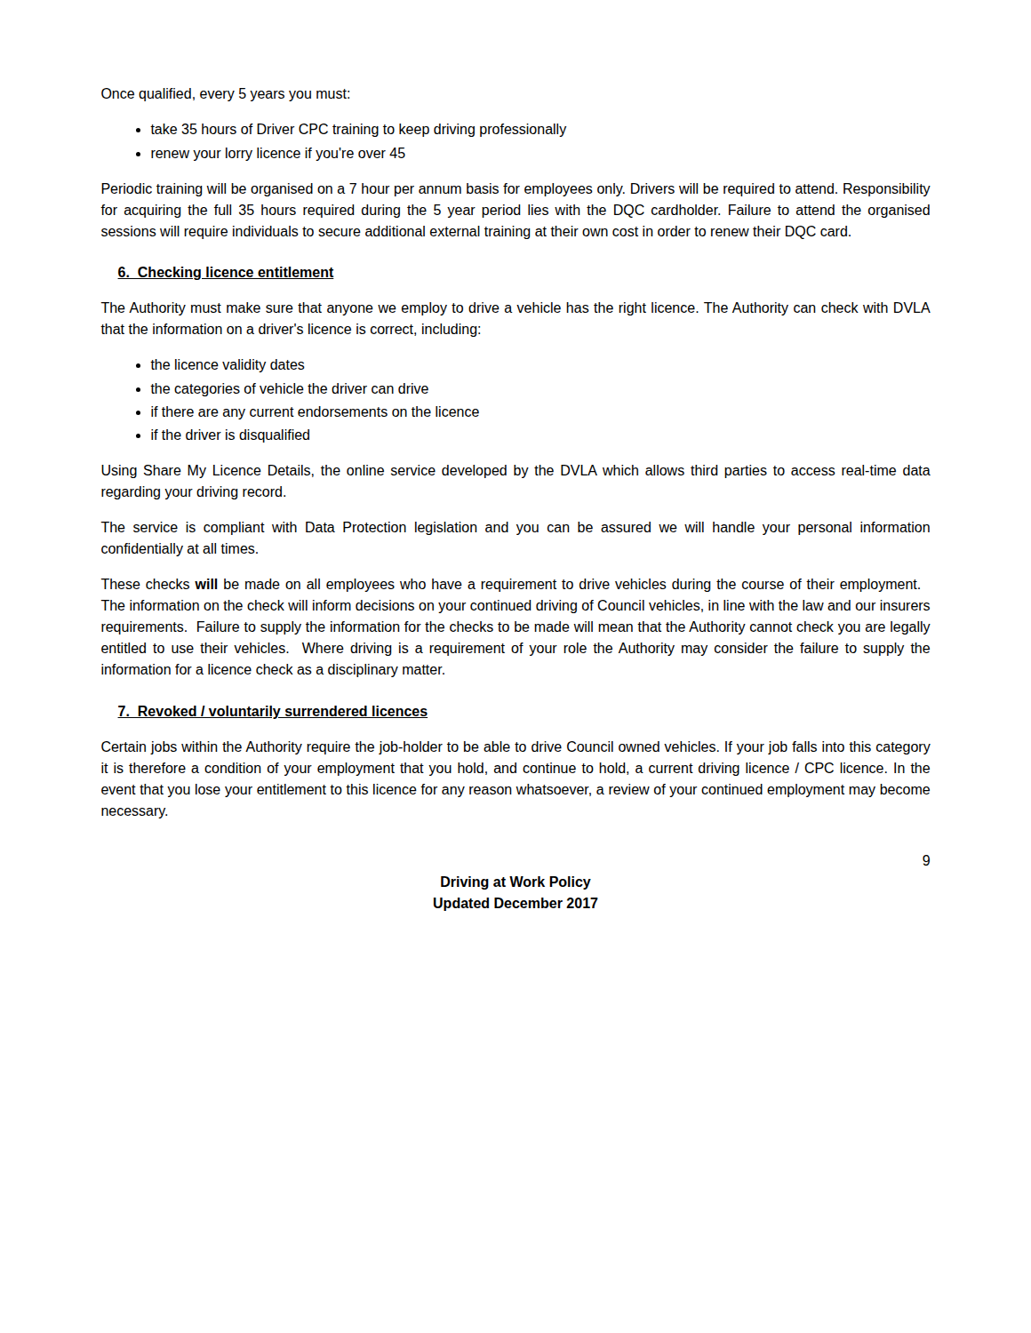Once qualified, every 5 years you must:
take 35 hours of Driver CPC training to keep driving professionally
renew your lorry licence if you're over 45
Periodic training will be organised on a 7 hour per annum basis for employees only. Drivers will be required to attend. Responsibility for acquiring the full 35 hours required during the 5 year period lies with the DQC cardholder. Failure to attend the organised sessions will require individuals to secure additional external training at their own cost in order to renew their DQC card.
6. Checking licence entitlement
The Authority must make sure that anyone we employ to drive a vehicle has the right licence. The Authority can check with DVLA that the information on a driver's licence is correct, including:
the licence validity dates
the categories of vehicle the driver can drive
if there are any current endorsements on the licence
if the driver is disqualified
Using Share My Licence Details, the online service developed by the DVLA which allows third parties to access real-time data regarding your driving record.
The service is compliant with Data Protection legislation and you can be assured we will handle your personal information confidentially at all times.
These checks will be made on all employees who have a requirement to drive vehicles during the course of their employment. The information on the check will inform decisions on your continued driving of Council vehicles, in line with the law and our insurers requirements. Failure to supply the information for the checks to be made will mean that the Authority cannot check you are legally entitled to use their vehicles. Where driving is a requirement of your role the Authority may consider the failure to supply the information for a licence check as a disciplinary matter.
7. Revoked / voluntarily surrendered licences
Certain jobs within the Authority require the job-holder to be able to drive Council owned vehicles. If your job falls into this category it is therefore a condition of your employment that you hold, and continue to hold, a current driving licence / CPC licence. In the event that you lose your entitlement to this licence for any reason whatsoever, a review of your continued employment may become necessary.
9 Driving at Work Policy
Updated December 2017